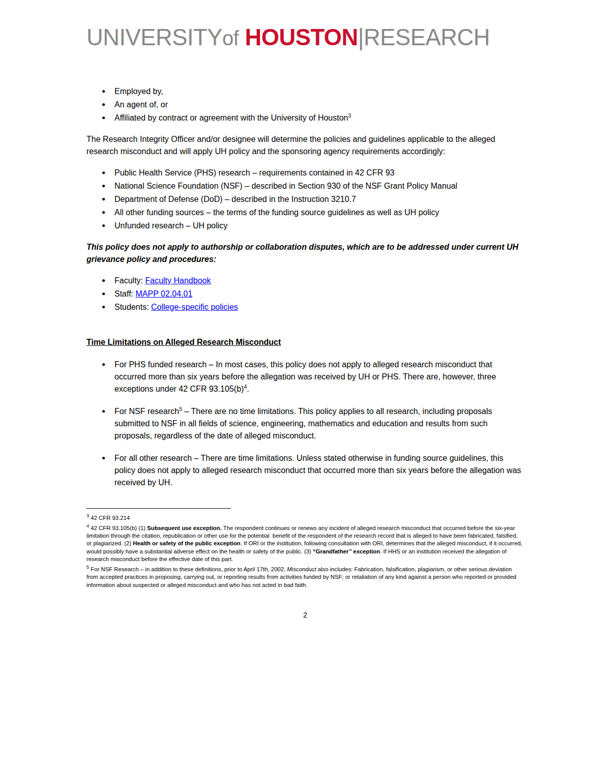UNIVERSITY of HOUSTON|RESEARCH
Employed by,
An agent of, or
Affiliated by contract or agreement with the University of Houston3
The Research Integrity Officer and/or designee will determine the policies and guidelines applicable to the alleged research misconduct and will apply UH policy and the sponsoring agency requirements accordingly:
Public Health Service (PHS) research – requirements contained in 42 CFR 93
National Science Foundation (NSF) – described in Section 930 of the NSF Grant Policy Manual
Department of Defense (DoD) – described in the Instruction 3210.7
All other funding sources – the terms of the funding source guidelines as well as UH policy
Unfunded research – UH policy
This policy does not apply to authorship or collaboration disputes, which are to be addressed under current UH grievance policy and procedures:
Faculty: Faculty Handbook
Staff: MAPP 02.04.01
Students: College-specific policies
Time Limitations on Alleged Research Misconduct
For PHS funded research – In most cases, this policy does not apply to alleged research misconduct that occurred more than six years before the allegation was received by UH or PHS. There are, however, three exceptions under 42 CFR 93.105(b)4.
For NSF research5 – There are no time limitations. This policy applies to all research, including proposals submitted to NSF in all fields of science, engineering, mathematics and education and results from such proposals, regardless of the date of alleged misconduct.
For all other research – There are time limitations. Unless stated otherwise in funding source guidelines, this policy does not apply to alleged research misconduct that occurred more than six years before the allegation was received by UH.
3 42 CFR 93.214
4 42 CFR 93.105(b) (1) Subsequent use exception. The respondent continues or renews any incident of alleged research misconduct that occurred before the six-year limitation through the citation, republication or other use for the potential benefit of the respondent of the research record that is alleged to have been fabricated, falsified, or plagiarized. (2) Health or safety of the public exception. If ORI or the institution, following consultation with ORI, determines that the alleged misconduct, if it occurred, would possibly have a substantial adverse effect on the health or safety of the public. (3) “Grandfather’’ exception. If HHS or an institution received the allegation of research misconduct before the effective date of this part.
5 For NSF Research – in addition to these definitions, prior to April 17th, 2002, Misconduct also includes: Fabrication, falsification, plagiarism, or other serious deviation from accepted practices in proposing, carrying out, or reporting results from activities funded by NSF; or retaliation of any kind against a person who reported or provided information about suspected or alleged misconduct and who has not acted in bad faith.
2